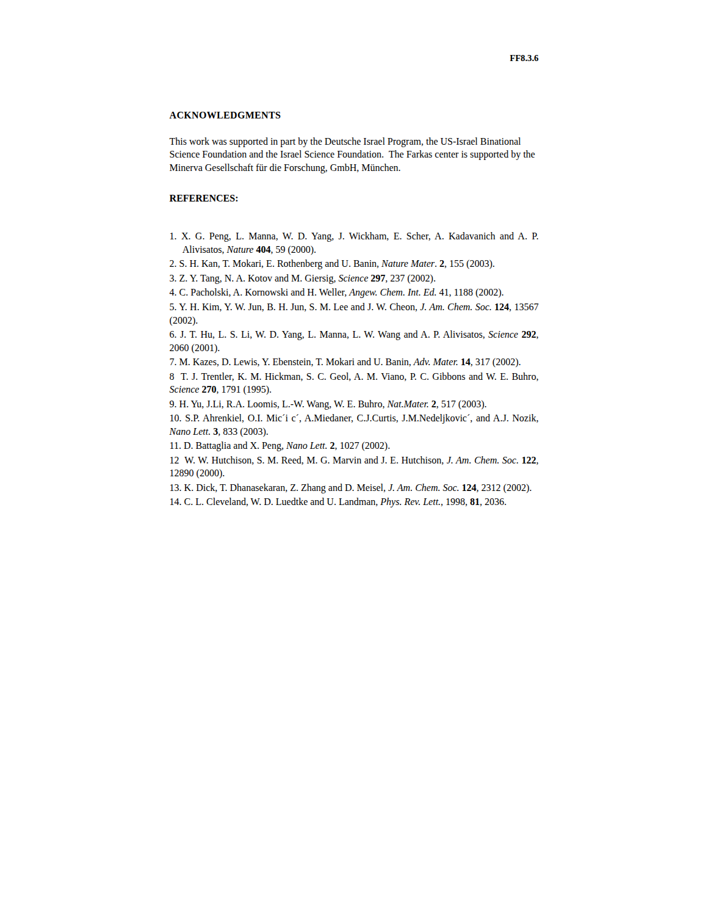FF8.3.6
ACKNOWLEDGMENTS
This work was supported in part by the Deutsche Israel Program, the US-Israel Binational Science Foundation and the Israel Science Foundation. The Farkas center is supported by the Minerva Gesellschaft für die Forschung, GmbH, München.
REFERENCES:
1. X. G. Peng, L. Manna, W. D. Yang, J. Wickham, E. Scher, A. Kadavanich and A. P. Alivisatos, Nature 404, 59 (2000).
2. S. H. Kan, T. Mokari, E. Rothenberg and U. Banin, Nature Mater. 2, 155 (2003).
3. Z. Y. Tang, N. A. Kotov and M. Giersig, Science 297, 237 (2002).
4. C. Pacholski, A. Kornowski and H. Weller, Angew. Chem. Int. Ed. 41, 1188 (2002).
5. Y. H. Kim, Y. W. Jun, B. H. Jun, S. M. Lee and J. W. Cheon, J. Am. Chem. Soc. 124, 13567 (2002).
6. J. T. Hu, L. S. Li, W. D. Yang, L. Manna, L. W. Wang and A. P. Alivisatos, Science 292, 2060 (2001).
7. M. Kazes, D. Lewis, Y. Ebenstein, T. Mokari and U. Banin, Adv. Mater. 14, 317 (2002).
8 T. J. Trentler, K. M. Hickman, S. C. Geol, A. M. Viano, P. C. Gibbons and W. E. Buhro, Science 270, 1791 (1995).
9. H. Yu, J.Li, R.A. Loomis, L.-W. Wang, W. E. Buhro, Nat.Mater. 2, 517 (2003).
10. S.P. Ahrenkiel, O.I. Mic´i c´, A.Miedaner, C.J.Curtis, J.M.Nedeljkovic´, and A.J. Nozik, Nano Lett. 3, 833 (2003).
11. D. Battaglia and X. Peng, Nano Lett. 2, 1027 (2002).
12 W. W. Hutchison, S. M. Reed, M. G. Marvin and J. E. Hutchison, J. Am. Chem. Soc. 122, 12890 (2000).
13. K. Dick, T. Dhanasekaran, Z. Zhang and D. Meisel, J. Am. Chem. Soc. 124, 2312 (2002).
14. C. L. Cleveland, W. D. Luedtke and U. Landman, Phys. Rev. Lett., 1998, 81, 2036.